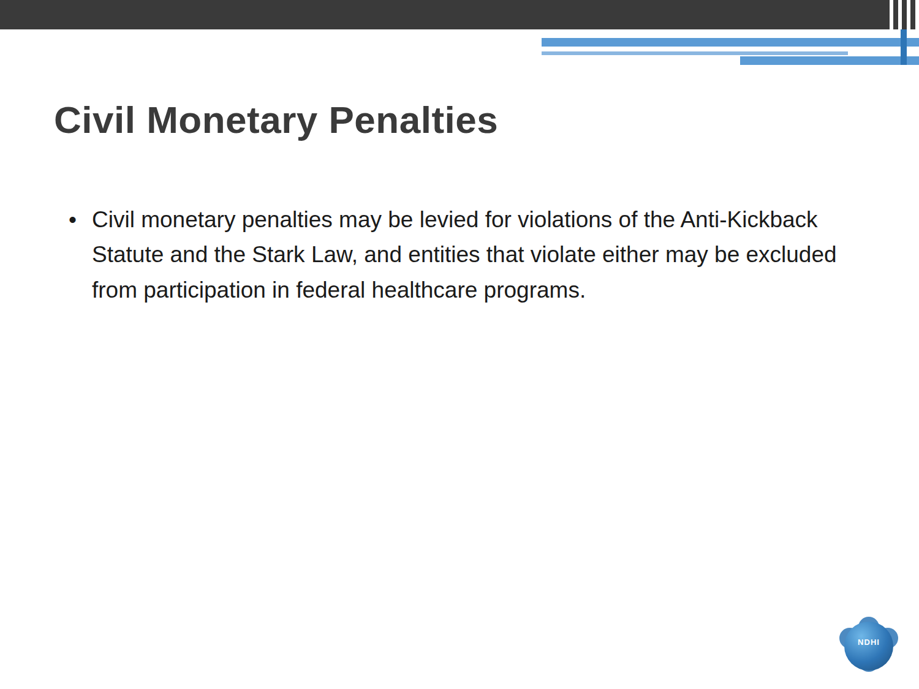Civil Monetary Penalties
Civil monetary penalties may be levied for violations of the Anti-Kickback Statute and the Stark Law, and entities that violate either may be excluded from participation in federal healthcare programs.
NDHI